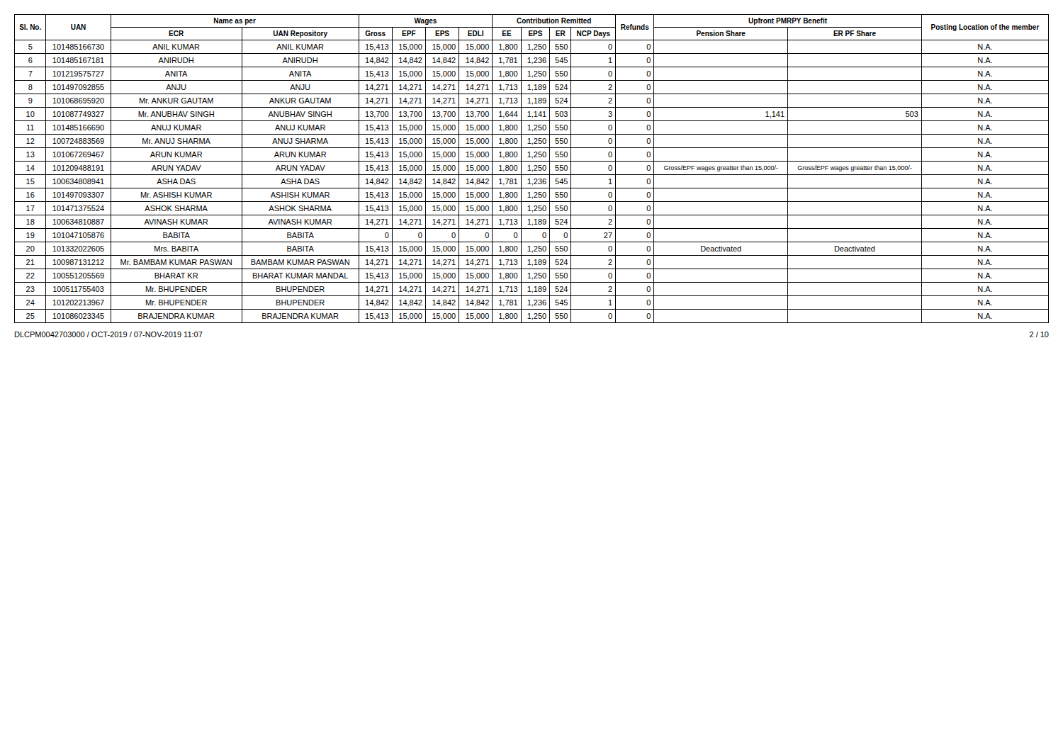| Sl. No. | UAN | Name as per | Wages | Contribution Remitted | Refunds | Upfront PMRPY Benefit | Posting Location of the member |
| --- | --- | --- | --- | --- | --- | --- | --- |
| ECR | UAN Repository | Gross | EPF | EPS | EDLI | EE | EPS | ER | NCP Days | Pension Share | ER PF Share |
| 5 | 101485166730 | ANIL KUMAR | ANIL KUMAR | 15,413 | 15,000 | 15,000 | 15,000 | 1,800 | 1,250 | 550 | 0 | 0 | | | N.A. |
| 6 | 101485167181 | ANIRUDH | ANIRUDH | 14,842 | 14,842 | 14,842 | 14,842 | 1,781 | 1,236 | 545 | 1 | 0 | | | N.A. |
| 7 | 101219575727 | ANITA | ANITA | 15,413 | 15,000 | 15,000 | 15,000 | 1,800 | 1,250 | 550 | 0 | 0 | | | N.A. |
| 8 | 101497092855 | ANJU | ANJU | 14,271 | 14,271 | 14,271 | 14,271 | 1,713 | 1,189 | 524 | 2 | 0 | | | N.A. |
| 9 | 101068695920 | Mr. ANKUR GAUTAM | ANKUR GAUTAM | 14,271 | 14,271 | 14,271 | 14,271 | 1,713 | 1,189 | 524 | 2 | 0 | | | N.A. |
| 10 | 101087749327 | Mr. ANUBHAV SINGH | ANUBHAV SINGH | 13,700 | 13,700 | 13,700 | 13,700 | 1,644 | 1,141 | 503 | 3 | 0 | 1,141 | 503 | N.A. |
| 11 | 101485166690 | ANUJ KUMAR | ANUJ KUMAR | 15,413 | 15,000 | 15,000 | 15,000 | 1,800 | 1,250 | 550 | 0 | 0 | | | N.A. |
| 12 | 100724883569 | Mr. ANUJ SHARMA | ANUJ SHARMA | 15,413 | 15,000 | 15,000 | 15,000 | 1,800 | 1,250 | 550 | 0 | 0 | | | N.A. |
| 13 | 101067269467 | ARUN KUMAR | ARUN KUMAR | 15,413 | 15,000 | 15,000 | 15,000 | 1,800 | 1,250 | 550 | 0 | 0 | | | N.A. |
| 14 | 101209488191 | ARUN YADAV | ARUN YADAV | 15,413 | 15,000 | 15,000 | 15,000 | 1,800 | 1,250 | 550 | 0 | 0 | Gross/EPF wages greatter than 15,000/- | Gross/EPF wages greatter than 15,000/- | N.A. |
| 15 | 100634808941 | ASHA DAS | ASHA DAS | 14,842 | 14,842 | 14,842 | 14,842 | 1,781 | 1,236 | 545 | 1 | 0 | | | N.A. |
| 16 | 101497093307 | Mr. ASHISH KUMAR | ASHISH KUMAR | 15,413 | 15,000 | 15,000 | 15,000 | 1,800 | 1,250 | 550 | 0 | 0 | | | N.A. |
| 17 | 101471375524 | ASHOK SHARMA | ASHOK SHARMA | 15,413 | 15,000 | 15,000 | 15,000 | 1,800 | 1,250 | 550 | 0 | 0 | | | N.A. |
| 18 | 100634810887 | AVINASH KUMAR | AVINASH KUMAR | 14,271 | 14,271 | 14,271 | 14,271 | 1,713 | 1,189 | 524 | 2 | 0 | | | N.A. |
| 19 | 101047105876 | BABITA | BABITA | 0 | 0 | 0 | 0 | 0 | 0 | 0 | 27 | 0 | | | N.A. |
| 20 | 101332022605 | Mrs. BABITA | BABITA | 15,413 | 15,000 | 15,000 | 15,000 | 1,800 | 1,250 | 550 | 0 | 0 | Deactivated | Deactivated | N.A. |
| 21 | 100987131212 | Mr. BAMBAM KUMAR PASWAN | BAMBAM KUMAR PASWAN | 14,271 | 14,271 | 14,271 | 14,271 | 1,713 | 1,189 | 524 | 2 | 0 | | | N.A. |
| 22 | 100551205569 | BHARAT KR | BHARAT KUMAR MANDAL | 15,413 | 15,000 | 15,000 | 15,000 | 1,800 | 1,250 | 550 | 0 | 0 | | | N.A. |
| 23 | 100511755403 | Mr. BHUPENDER | BHUPENDER | 14,271 | 14,271 | 14,271 | 14,271 | 1,713 | 1,189 | 524 | 2 | 0 | | | N.A. |
| 24 | 101202213967 | Mr. BHUPENDER | BHUPENDER | 14,842 | 14,842 | 14,842 | 14,842 | 1,781 | 1,236 | 545 | 1 | 0 | | | N.A. |
| 25 | 101086023345 | BRAJENDRA KUMAR | BRAJENDRA KUMAR | 15,413 | 15,000 | 15,000 | 15,000 | 1,800 | 1,250 | 550 | 0 | 0 | | | N.A. |
DLCPM0042703000 / OCT-2019 / 07-NOV-2019 11:07 2 / 10